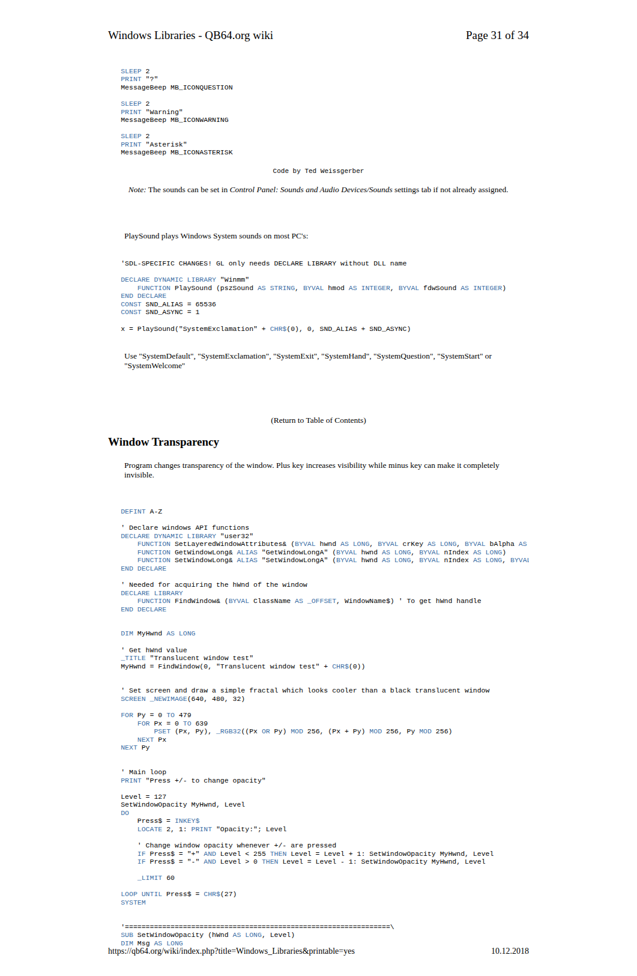Windows Libraries - QB64.org wiki Page 31 of 34
SLEEP 2
PRINT "?"
MessageBeep MB_ICONQUESTION

SLEEP 2
PRINT "Warning"
MessageBeep MB_ICONWARNING

SLEEP 2
PRINT "Asterisk"
MessageBeep MB_ICONASTERISK
Code by Ted Weissgerber
Note: The sounds can be set in Control Panel: Sounds and Audio Devices/Sounds settings tab if not already assigned.
PlaySound plays Windows System sounds on most PC's:
'SDL-SPECIFIC CHANGES! GL only needs DECLARE LIBRARY without DLL name

DECLARE DYNAMIC LIBRARY "Winmm"
    FUNCTION PlaySound (pszSound AS STRING, BYVAL hmod AS INTEGER, BYVAL fdwSound AS INTEGER)
END DECLARE
CONST SND_ALIAS = 65536
CONST SND_ASYNC = 1

x = PlaySound("SystemExclamation" + CHR$(0), 0, SND_ALIAS + SND_ASYNC)
Use "SystemDefault", "SystemExclamation", "SystemExit", "SystemHand", "SystemQuestion", "SystemStart" or "SystemWelcome"
(Return to Table of Contents)
Window Transparency
Program changes transparency of the window. Plus key increases visibility while minus key can make it completely invisible.
DEFINT A-Z

' Declare windows API functions
DECLARE DYNAMIC LIBRARY "user32"
    FUNCTION SetLayeredWindowAttributes& (BYVAL hwnd AS LONG, BYVAL crKey AS LONG, BYVAL bAlpha AS _UNSIGNED _BY
    FUNCTION GetWindowLong& ALIAS "GetWindowLongA" (BYVAL hwnd AS LONG, BYVAL nIndex AS LONG)
    FUNCTION SetWindowLong& ALIAS "SetWindowLongA" (BYVAL hwnd AS LONG, BYVAL nIndex AS LONG, BYVAL dwNewLong AS
END DECLARE

' Needed for acquiring the hWnd of the window
DECLARE LIBRARY
    FUNCTION FindWindow& (BYVAL ClassName AS _OFFSET, WindowName$) ' To get hWnd handle
END DECLARE


DIM MyHwnd AS LONG

' Get hWnd value
_TITLE "Translucent window test"
MyHwnd = FindWindow(0, "Translucent window test" + CHR$(0))


' Set screen and draw a simple fractal which looks cooler than a black translucent window
SCREEN _NEWIMAGE(640, 480, 32)

FOR Py = 0 TO 479
    FOR Px = 0 TO 639
        PSET (Px, Py), _RGB32((Px OR Py) MOD 256, (Px + Py) MOD 256, Py MOD 256)
    NEXT Px
NEXT Py


' Main loop
PRINT "Press +/- to change opacity"

Level = 127
SetWindowOpacity MyHwnd, Level
DO
    Press$ = INKEY$
    LOCATE 2, 1: PRINT "Opacity:"; Level

    ' Change window opacity whenever +/- are pressed
    IF Press$ = "+" AND Level < 255 THEN Level = Level + 1: SetWindowOpacity MyHwnd, Level
    IF Press$ = "-" AND Level > 0 THEN Level = Level - 1: SetWindowOpacity MyHwnd, Level

    _LIMIT 60

LOOP UNTIL Press$ = CHR$(27)
SYSTEM


'================================================================\
SUB SetWindowOpacity (hWnd AS LONG, Level)
DIM Msg AS LONG
https://qb64.org/wiki/index.php?title=Windows_Libraries&printable=yes 10.12.2018